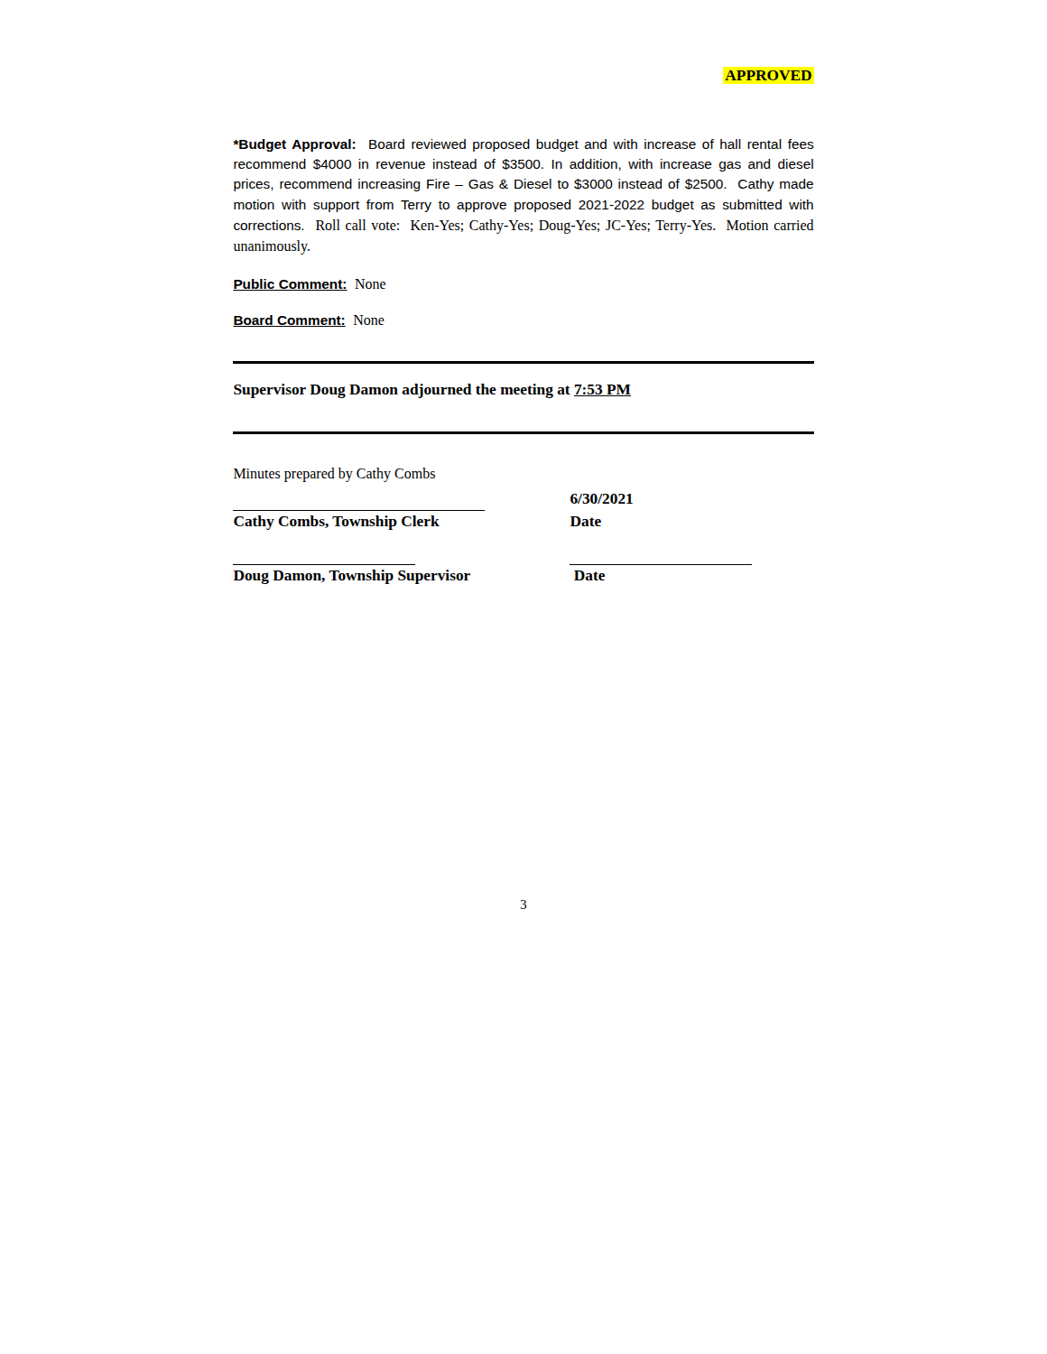APPROVED
*Budget Approval: Board reviewed proposed budget and with increase of hall rental fees recommend $4000 in revenue instead of $3500. In addition, with increase gas and diesel prices, recommend increasing Fire – Gas & Diesel to $3000 instead of $2500. Cathy made motion with support from Terry to approve proposed 2021-2022 budget as submitted with corrections. Roll call vote: Ken-Yes; Cathy-Yes; Doug-Yes; JC-Yes; Terry-Yes. Motion carried unanimously.
Public Comment: None
Board Comment: None
Supervisor Doug Damon adjourned the meeting at 7:53 PM
Minutes prepared by Cathy Combs
| | 6/30/2021 |
| Cathy Combs, Township Clerk | Date |
| Doug Damon, Township Supervisor | Date |
3